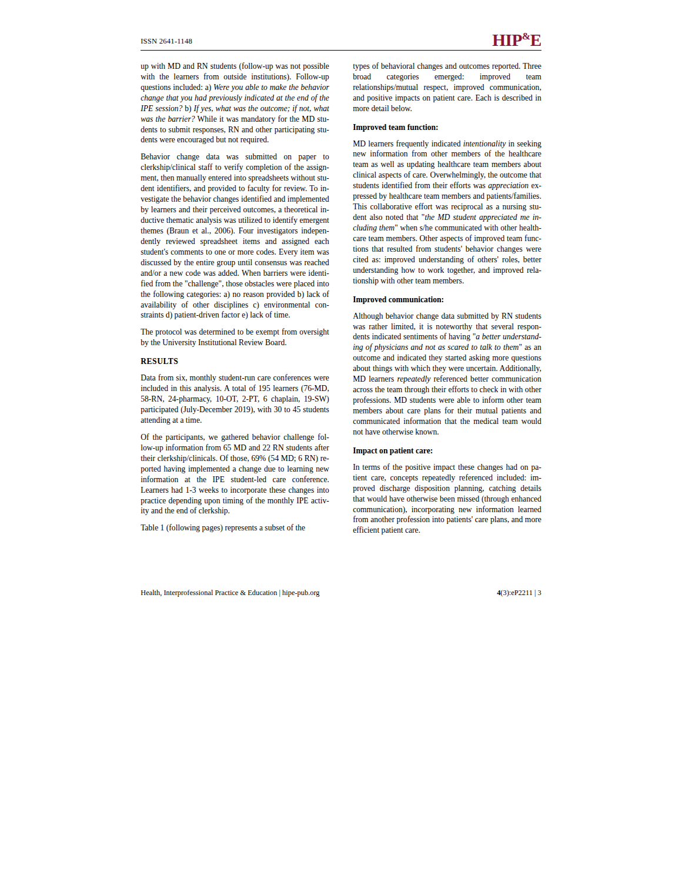ISSN 2641-1148
HIP&E
up with MD and RN students (follow-up was not possible with the learners from outside institutions). Follow-up questions included: a) Were you able to make the behavior change that you had previously indicated at the end of the IPE session? b) If yes, what was the outcome; if not, what was the barrier? While it was mandatory for the MD students to submit responses, RN and other participating students were encouraged but not required.
Behavior change data was submitted on paper to clerkship/clinical staff to verify completion of the assignment, then manually entered into spreadsheets without student identifiers, and provided to faculty for review. To investigate the behavior changes identified and implemented by learners and their perceived outcomes, a theoretical inductive thematic analysis was utilized to identify emergent themes (Braun et al., 2006). Four investigators independently reviewed spreadsheet items and assigned each student's comments to one or more codes. Every item was discussed by the entire group until consensus was reached and/or a new code was added. When barriers were identified from the "challenge", those obstacles were placed into the following categories: a) no reason provided b) lack of availability of other disciplines c) environmental constraints d) patient-driven factor e) lack of time.
The protocol was determined to be exempt from oversight by the University Institutional Review Board.
RESULTS
Data from six, monthly student-run care conferences were included in this analysis. A total of 195 learners (76-MD, 58-RN, 24-pharmacy, 10-OT, 2-PT, 6 chaplain, 19-SW) participated (July-December 2019), with 30 to 45 students attending at a time.
Of the participants, we gathered behavior challenge follow-up information from 65 MD and 22 RN students after their clerkship/clinicals. Of those, 69% (54 MD; 6 RN) reported having implemented a change due to learning new information at the IPE student-led care conference. Learners had 1-3 weeks to incorporate these changes into practice depending upon timing of the monthly IPE activity and the end of clerkship.
Table 1 (following pages) represents a subset of the
types of behavioral changes and outcomes reported. Three broad categories emerged: improved team relationships/mutual respect, improved communication, and positive impacts on patient care. Each is described in more detail below.
Improved team function:
MD learners frequently indicated intentionality in seeking new information from other members of the healthcare team as well as updating healthcare team members about clinical aspects of care. Overwhelmingly, the outcome that students identified from their efforts was appreciation expressed by healthcare team members and patients/families. This collaborative effort was reciprocal as a nursing student also noted that "the MD student appreciated me including them" when s/he communicated with other healthcare team members. Other aspects of improved team functions that resulted from students' behavior changes were cited as: improved understanding of others' roles, better understanding how to work together, and improved relationship with other team members.
Improved communication:
Although behavior change data submitted by RN students was rather limited, it is noteworthy that several respondents indicated sentiments of having "a better understanding of physicians and not as scared to talk to them" as an outcome and indicated they started asking more questions about things with which they were uncertain. Additionally, MD learners repeatedly referenced better communication across the team through their efforts to check in with other professions. MD students were able to inform other team members about care plans for their mutual patients and communicated information that the medical team would not have otherwise known.
Impact on patient care:
In terms of the positive impact these changes had on patient care, concepts repeatedly referenced included: improved discharge disposition planning, catching details that would have otherwise been missed (through enhanced communication), incorporating new information learned from another profession into patients' care plans, and more efficient patient care.
Health, Interprofessional Practice & Education | hipe-pub.org
4(3):eP2211 | 3